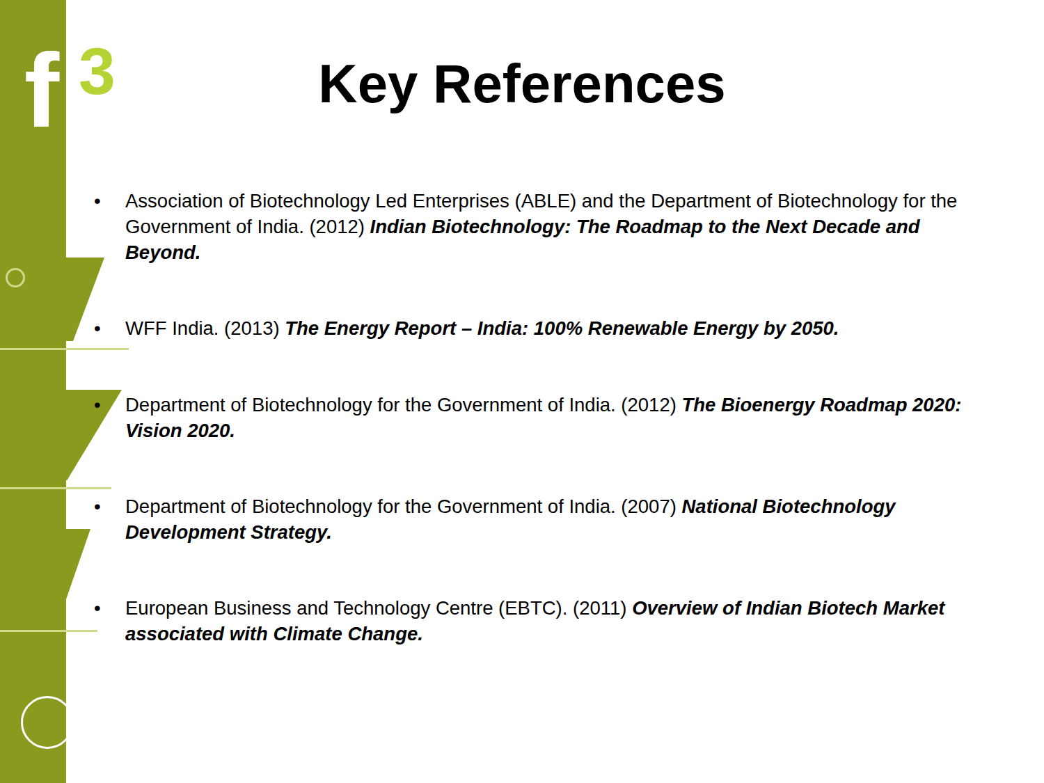f 3
Key References
Association of Biotechnology Led Enterprises (ABLE) and the Department of Biotechnology for the Government of India. (2012) Indian Biotechnology: The Roadmap to the Next Decade and Beyond.
WFF India. (2013) The Energy Report – India: 100% Renewable Energy by 2050.
Department of Biotechnology for the Government of India. (2012) The Bioenergy Roadmap 2020: Vision 2020.
Department of Biotechnology for the Government of India. (2007) National Biotechnology Development Strategy.
European Business and Technology Centre (EBTC). (2011) Overview of Indian Biotech Market associated with Climate Change.